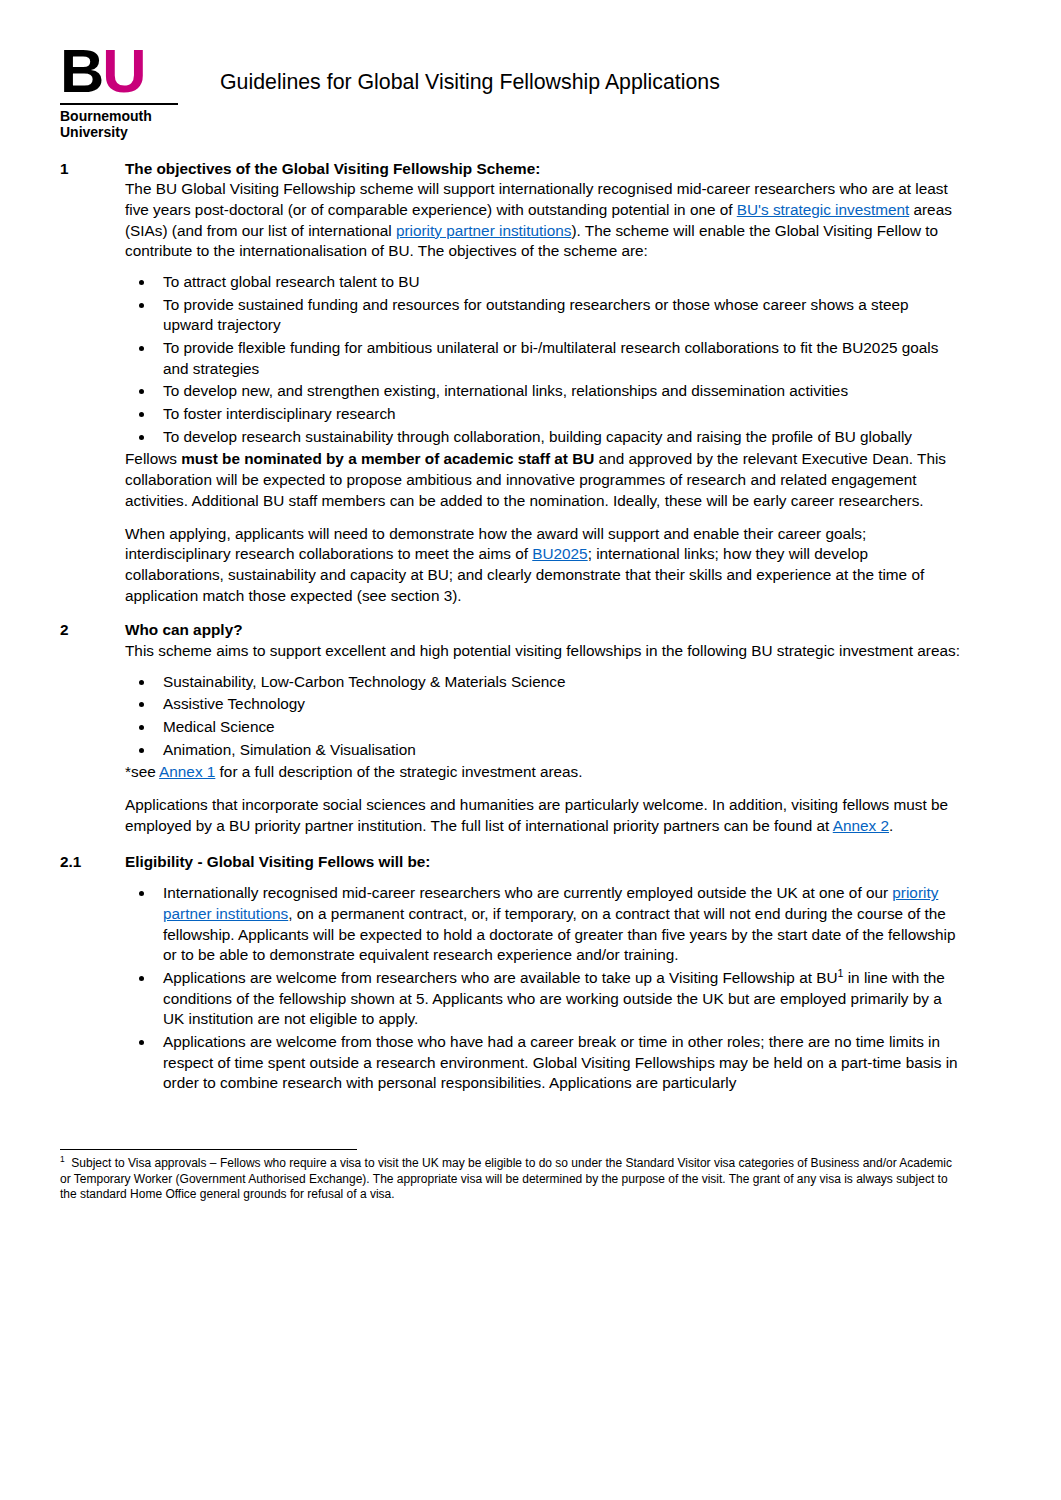BU
Bournemouth
University
Guidelines for Global Visiting Fellowship Applications
1
The objectives of the Global Visiting Fellowship Scheme:
The BU Global Visiting Fellowship scheme will support internationally recognised mid-career researchers who are at least five years post-doctoral (or of comparable experience) with outstanding potential in one of BU's strategic investment areas (SIAs) (and from our list of international priority partner institutions). The scheme will enable the Global Visiting Fellow to contribute to the internationalisation of BU. The objectives of the scheme are:
To attract global research talent to BU
To provide sustained funding and resources for outstanding researchers or those whose career shows a steep upward trajectory
To provide flexible funding for ambitious unilateral or bi-/multilateral research collaborations to fit the BU2025 goals and strategies
To develop new, and strengthen existing, international links, relationships and dissemination activities
To foster interdisciplinary research
To develop research sustainability through collaboration, building capacity and raising the profile of BU globally
Fellows must be nominated by a member of academic staff at BU and approved by the relevant Executive Dean. This collaboration will be expected to propose ambitious and innovative programmes of research and related engagement activities. Additional BU staff members can be added to the nomination. Ideally, these will be early career researchers.
When applying, applicants will need to demonstrate how the award will support and enable their career goals; interdisciplinary research collaborations to meet the aims of BU2025; international links; how they will develop collaborations, sustainability and capacity at BU; and clearly demonstrate that their skills and experience at the time of application match those expected (see section 3).
2
Who can apply?
This scheme aims to support excellent and high potential visiting fellowships in the following BU strategic investment areas:
Sustainability, Low-Carbon Technology & Materials Science
Assistive Technology
Medical Science
Animation, Simulation & Visualisation
*see Annex 1 for a full description of the strategic investment areas.
Applications that incorporate social sciences and humanities are particularly welcome. In addition, visiting fellows must be employed by a BU priority partner institution. The full list of international priority partners can be found at Annex 2.
2.1
Eligibility - Global Visiting Fellows will be:
Internationally recognised mid-career researchers who are currently employed outside the UK at one of our priority partner institutions, on a permanent contract, or, if temporary, on a contract that will not end during the course of the fellowship. Applicants will be expected to hold a doctorate of greater than five years by the start date of the fellowship or to be able to demonstrate equivalent research experience and/or training.
Applications are welcome from researchers who are available to take up a Visiting Fellowship at BU1 in line with the conditions of the fellowship shown at 5. Applicants who are working outside the UK but are employed primarily by a UK institution are not eligible to apply.
Applications are welcome from those who have had a career break or time in other roles; there are no time limits in respect of time spent outside a research environment. Global Visiting Fellowships may be held on a part-time basis in order to combine research with personal responsibilities. Applications are particularly
1 Subject to Visa approvals – Fellows who require a visa to visit the UK may be eligible to do so under the Standard Visitor visa categories of Business and/or Academic or Temporary Worker (Government Authorised Exchange). The appropriate visa will be determined by the purpose of the visit. The grant of any visa is always subject to the standard Home Office general grounds for refusal of a visa.